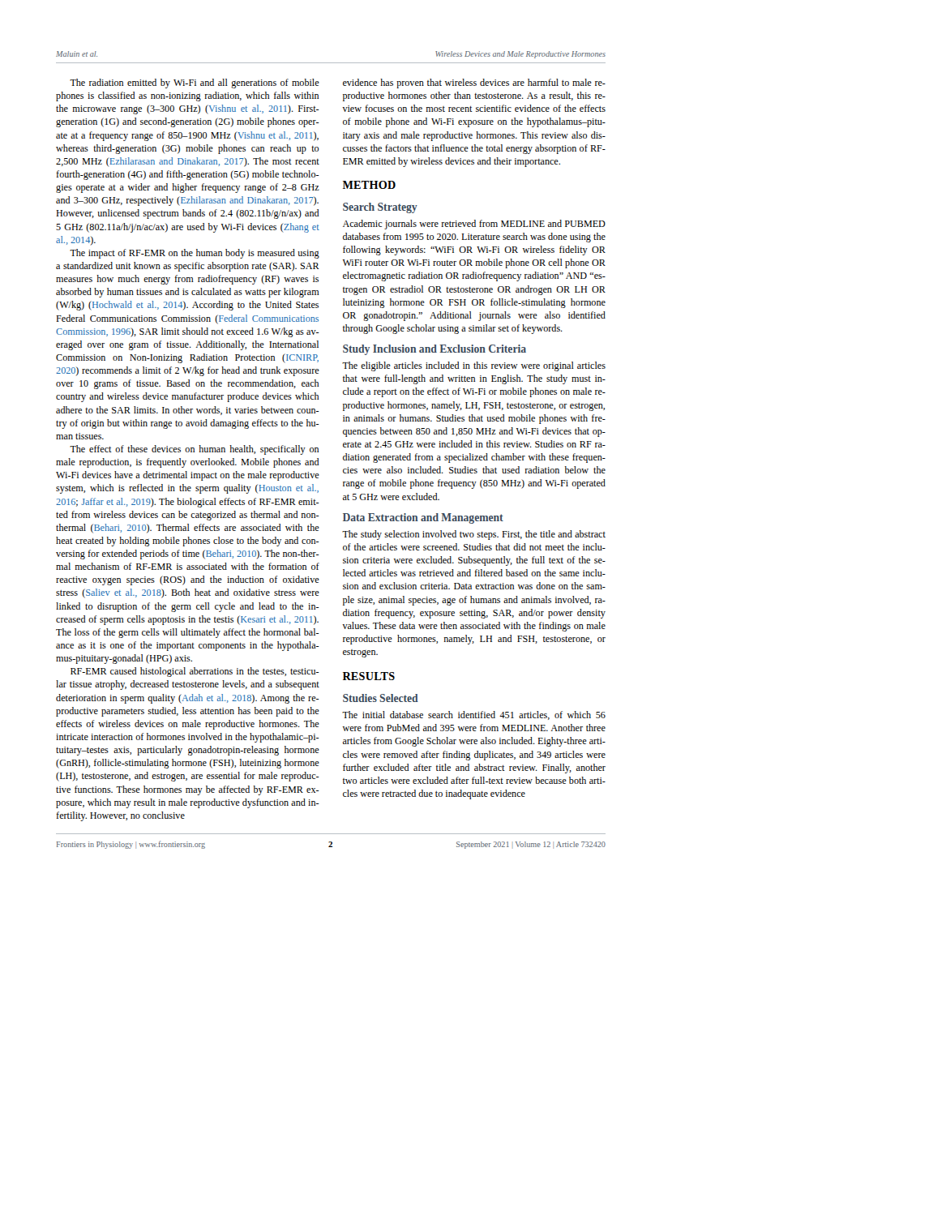Maluin et al.
Wireless Devices and Male Reproductive Hormones
The radiation emitted by Wi-Fi and all generations of mobile phones is classified as non-ionizing radiation, which falls within the microwave range (3–300 GHz) (Vishnu et al., 2011). First-generation (1G) and second-generation (2G) mobile phones operate at a frequency range of 850–1900 MHz (Vishnu et al., 2011), whereas third-generation (3G) mobile phones can reach up to 2,500 MHz (Ezhilarasan and Dinakaran, 2017). The most recent fourth-generation (4G) and fifth-generation (5G) mobile technologies operate at a wider and higher frequency range of 2–8 GHz and 3–300 GHz, respectively (Ezhilarasan and Dinakaran, 2017). However, unlicensed spectrum bands of 2.4 (802.11b/g/n/ax) and 5 GHz (802.11a/h/j/n/ac/ax) are used by Wi-Fi devices (Zhang et al., 2014).
The impact of RF-EMR on the human body is measured using a standardized unit known as specific absorption rate (SAR). SAR measures how much energy from radiofrequency (RF) waves is absorbed by human tissues and is calculated as watts per kilogram (W/kg) (Hochwald et al., 2014). According to the United States Federal Communications Commission (Federal Communications Commission, 1996), SAR limit should not exceed 1.6 W/kg as averaged over one gram of tissue. Additionally, the International Commission on Non-Ionizing Radiation Protection (ICNIRP, 2020) recommends a limit of 2 W/kg for head and trunk exposure over 10 grams of tissue. Based on the recommendation, each country and wireless device manufacturer produce devices which adhere to the SAR limits. In other words, it varies between country of origin but within range to avoid damaging effects to the human tissues.
The effect of these devices on human health, specifically on male reproduction, is frequently overlooked. Mobile phones and Wi-Fi devices have a detrimental impact on the male reproductive system, which is reflected in the sperm quality (Houston et al., 2016; Jaffar et al., 2019). The biological effects of RF-EMR emitted from wireless devices can be categorized as thermal and non-thermal (Behari, 2010). Thermal effects are associated with the heat created by holding mobile phones close to the body and conversing for extended periods of time (Behari, 2010). The non-thermal mechanism of RF-EMR is associated with the formation of reactive oxygen species (ROS) and the induction of oxidative stress (Saliev et al., 2018). Both heat and oxidative stress were linked to disruption of the germ cell cycle and lead to the increased of sperm cells apoptosis in the testis (Kesari et al., 2011). The loss of the germ cells will ultimately affect the hormonal balance as it is one of the important components in the hypothalamus-pituitary-gonadal (HPG) axis.
RF-EMR caused histological aberrations in the testes, testicular tissue atrophy, decreased testosterone levels, and a subsequent deterioration in sperm quality (Adah et al., 2018). Among the reproductive parameters studied, less attention has been paid to the effects of wireless devices on male reproductive hormones. The intricate interaction of hormones involved in the hypothalamic–pituitary–testes axis, particularly gonadotropin-releasing hormone (GnRH), follicle-stimulating hormone (FSH), luteinizing hormone (LH), testosterone, and estrogen, are essential for male reproductive functions. These hormones may be affected by RF-EMR exposure, which may result in male reproductive dysfunction and infertility. However, no conclusive
evidence has proven that wireless devices are harmful to male reproductive hormones other than testosterone. As a result, this review focuses on the most recent scientific evidence of the effects of mobile phone and Wi-Fi exposure on the hypothalamus–pituitary axis and male reproductive hormones. This review also discusses the factors that influence the total energy absorption of RF-EMR emitted by wireless devices and their importance.
Method
Search Strategy
Academic journals were retrieved from MEDLINE and PUBMED databases from 1995 to 2020. Literature search was done using the following keywords: “WiFi OR Wi-Fi OR wireless fidelity OR WiFi router OR Wi-Fi router OR mobile phone OR cell phone OR electromagnetic radiation OR radiofrequency radiation” AND “estrogen OR estradiol OR testosterone OR androgen OR LH OR luteinizing hormone OR FSH OR follicle-stimulating hormone OR gonadotropin.” Additional journals were also identified through Google scholar using a similar set of keywords.
Study Inclusion and Exclusion Criteria
The eligible articles included in this review were original articles that were full-length and written in English. The study must include a report on the effect of Wi-Fi or mobile phones on male reproductive hormones, namely, LH, FSH, testosterone, or estrogen, in animals or humans. Studies that used mobile phones with frequencies between 850 and 1,850 MHz and Wi-Fi devices that operate at 2.45 GHz were included in this review. Studies on RF radiation generated from a specialized chamber with these frequencies were also included. Studies that used radiation below the range of mobile phone frequency (850 MHz) and Wi-Fi operated at 5 GHz were excluded.
Data Extraction and Management
The study selection involved two steps. First, the title and abstract of the articles were screened. Studies that did not meet the inclusion criteria were excluded. Subsequently, the full text of the selected articles was retrieved and filtered based on the same inclusion and exclusion criteria. Data extraction was done on the sample size, animal species, age of humans and animals involved, radiation frequency, exposure setting, SAR, and/or power density values. These data were then associated with the findings on male reproductive hormones, namely, LH and FSH, testosterone, or estrogen.
Results
Studies Selected
The initial database search identified 451 articles, of which 56 were from PubMed and 395 were from MEDLINE. Another three articles from Google Scholar were also included. Eighty-three articles were removed after finding duplicates, and 349 articles were further excluded after title and abstract review. Finally, another two articles were excluded after full-text review because both articles were retracted due to inadequate evidence
Frontiers in Physiology | www.frontiersin.org
2
September 2021 | Volume 12 | Article 732420